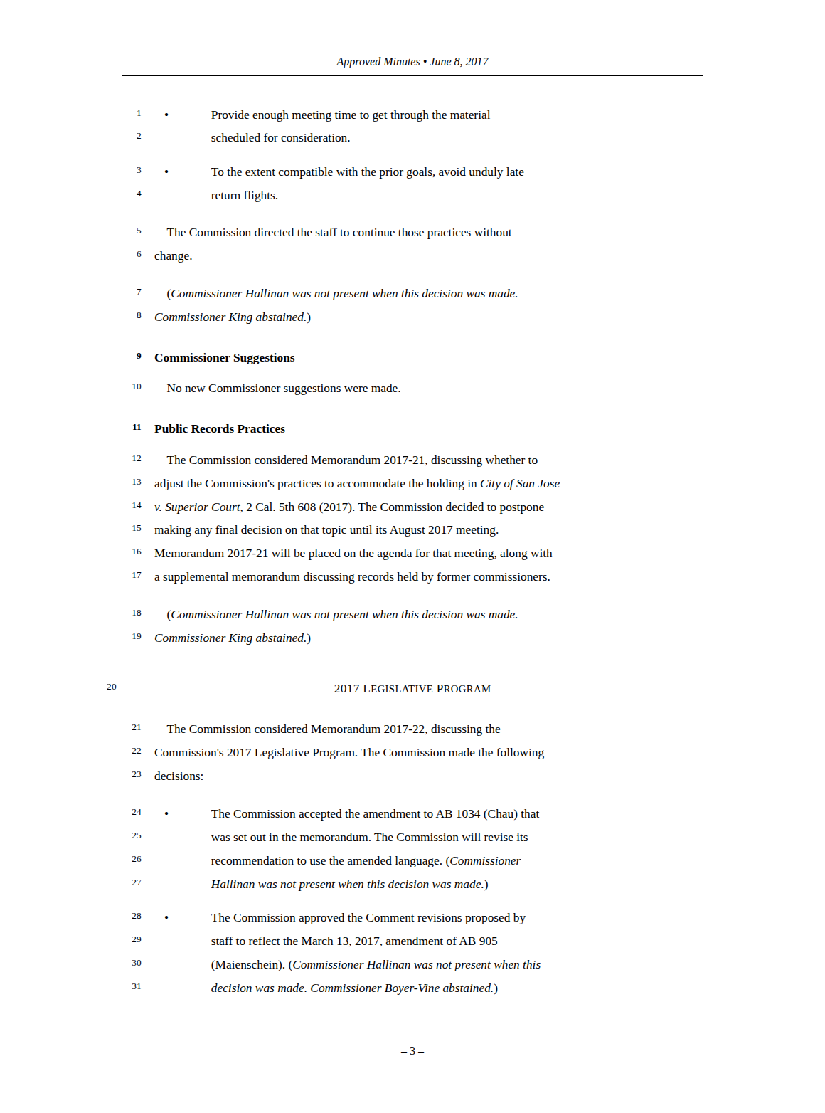Approved Minutes • June 8, 2017
•Provide enough meeting time to get through the material scheduled for consideration.
•To the extent compatible with the prior goals, avoid unduly late return flights.
The Commission directed the staff to continue those practices without change.
(Commissioner Hallinan was not present when this decision was made. Commissioner King abstained.)
Commissioner Suggestions
No new Commissioner suggestions were made.
Public Records Practices
The Commission considered Memorandum 2017-21, discussing whether to adjust the Commission's practices to accommodate the holding in City of San Jose v. Superior Court, 2 Cal. 5th 608 (2017). The Commission decided to postpone making any final decision on that topic until its August 2017 meeting. Memorandum 2017-21 will be placed on the agenda for that meeting, along with a supplemental memorandum discussing records held by former commissioners.
(Commissioner Hallinan was not present when this decision was made. Commissioner King abstained.)
2017 LEGISLATIVE PROGRAM
The Commission considered Memorandum 2017-22, discussing the Commission's 2017 Legislative Program. The Commission made the following decisions:
•The Commission accepted the amendment to AB 1034 (Chau) that was set out in the memorandum. The Commission will revise its recommendation to use the amended language. (Commissioner Hallinan was not present when this decision was made.)
•The Commission approved the Comment revisions proposed by staff to reflect the March 13, 2017, amendment of AB 905 (Maienschein). (Commissioner Hallinan was not present when this decision was made. Commissioner Boyer-Vine abstained.)
– 3 –